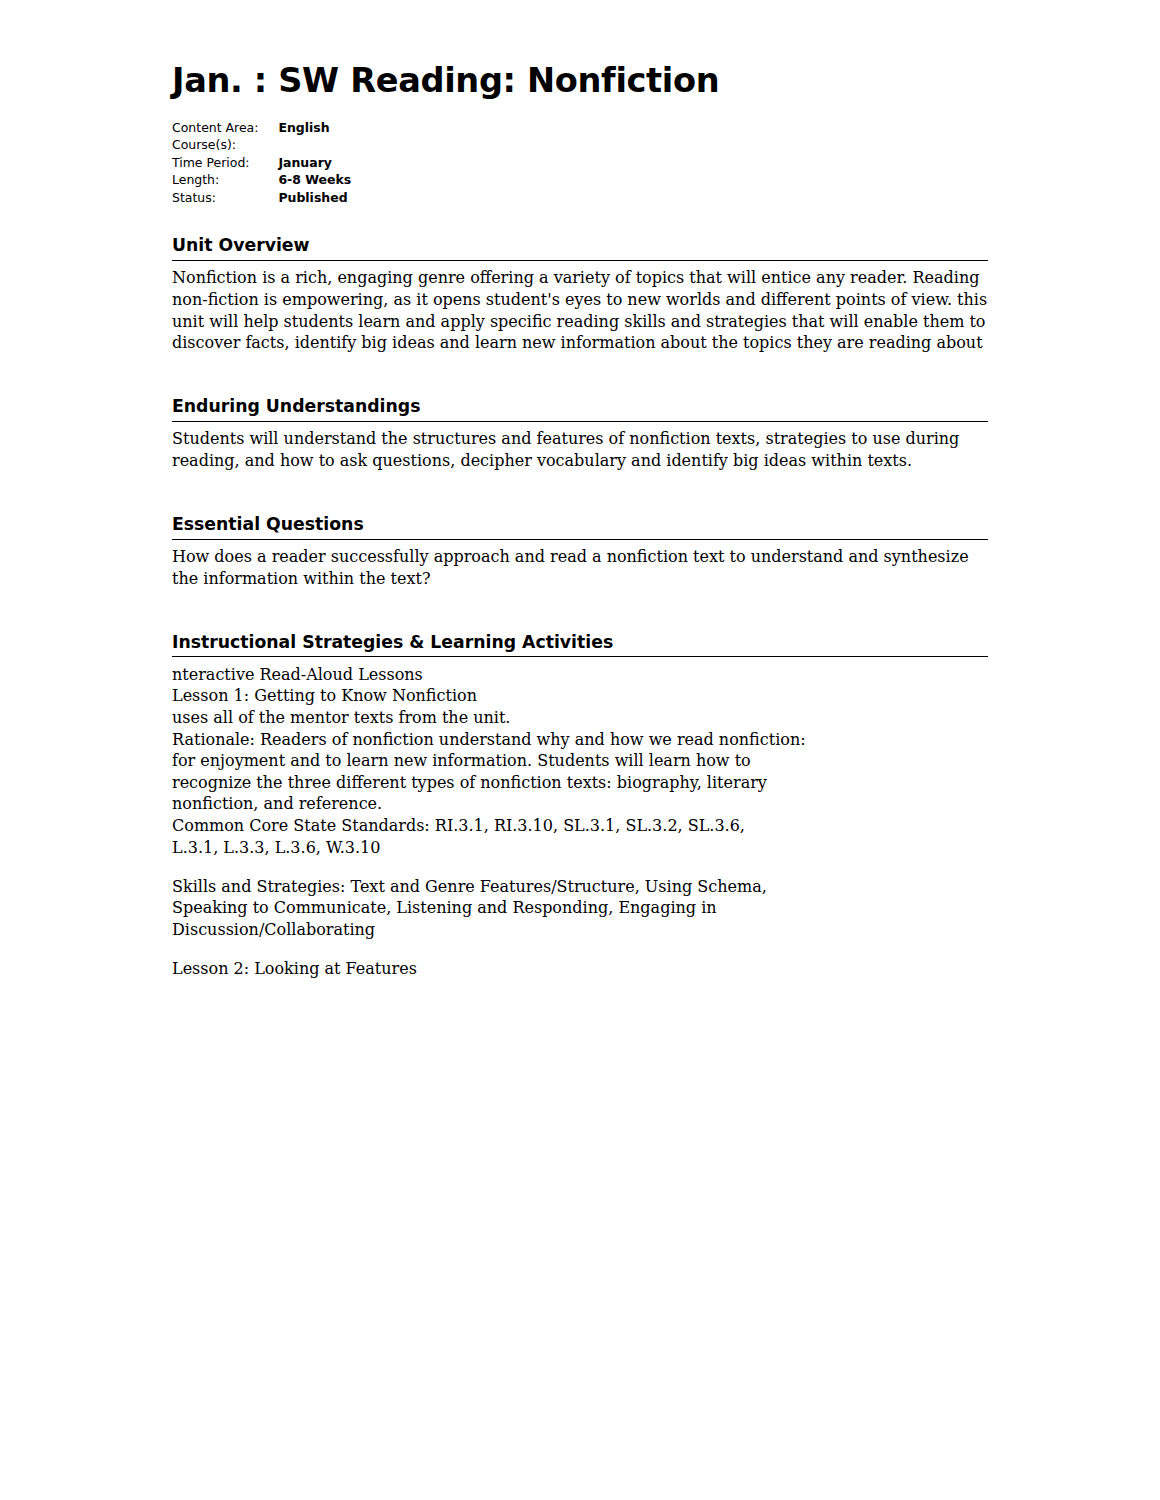Jan. : SW Reading: Nonfiction
| Content Area: | English |
| Course(s): | |
| Time Period: | January |
| Length: | 6-8 Weeks |
| Status: | Published |
Unit Overview
Nonfiction is a rich, engaging genre offering a variety of topics that will entice any reader. Reading non-fiction is empowering, as it opens student's eyes to new worlds and different points of view. this unit will help students learn and apply specific reading skills and strategies that will enable them to discover facts, identify big ideas and learn new information about the topics they are reading about
Enduring Understandings
Students will understand the structures and features of nonfiction texts, strategies to use during reading, and how to ask questions, decipher vocabulary and identify big ideas within texts.
Essential Questions
How does a reader successfully approach and read a nonfiction text to understand and synthesize the information within the text?
Instructional Strategies & Learning Activities
nteractive Read-Aloud Lessons
Lesson 1: Getting to Know Nonfiction
uses all of the mentor texts from the unit.
Rationale: Readers of nonfiction understand why and how we read nonfiction:
for enjoyment and to learn new information. Students will learn how to
recognize the three different types of nonfiction texts: biography, literary
nonfiction, and reference.
Common Core State Standards: RI.3.1, RI.3.10, SL.3.1, SL.3.2, SL.3.6,
L.3.1, L.3.3, L.3.6, W.3.10
Skills and Strategies: Text and Genre Features/Structure, Using Schema,
Speaking to Communicate, Listening and Responding, Engaging in
Discussion/Collaborating
Lesson 2: Looking at Features